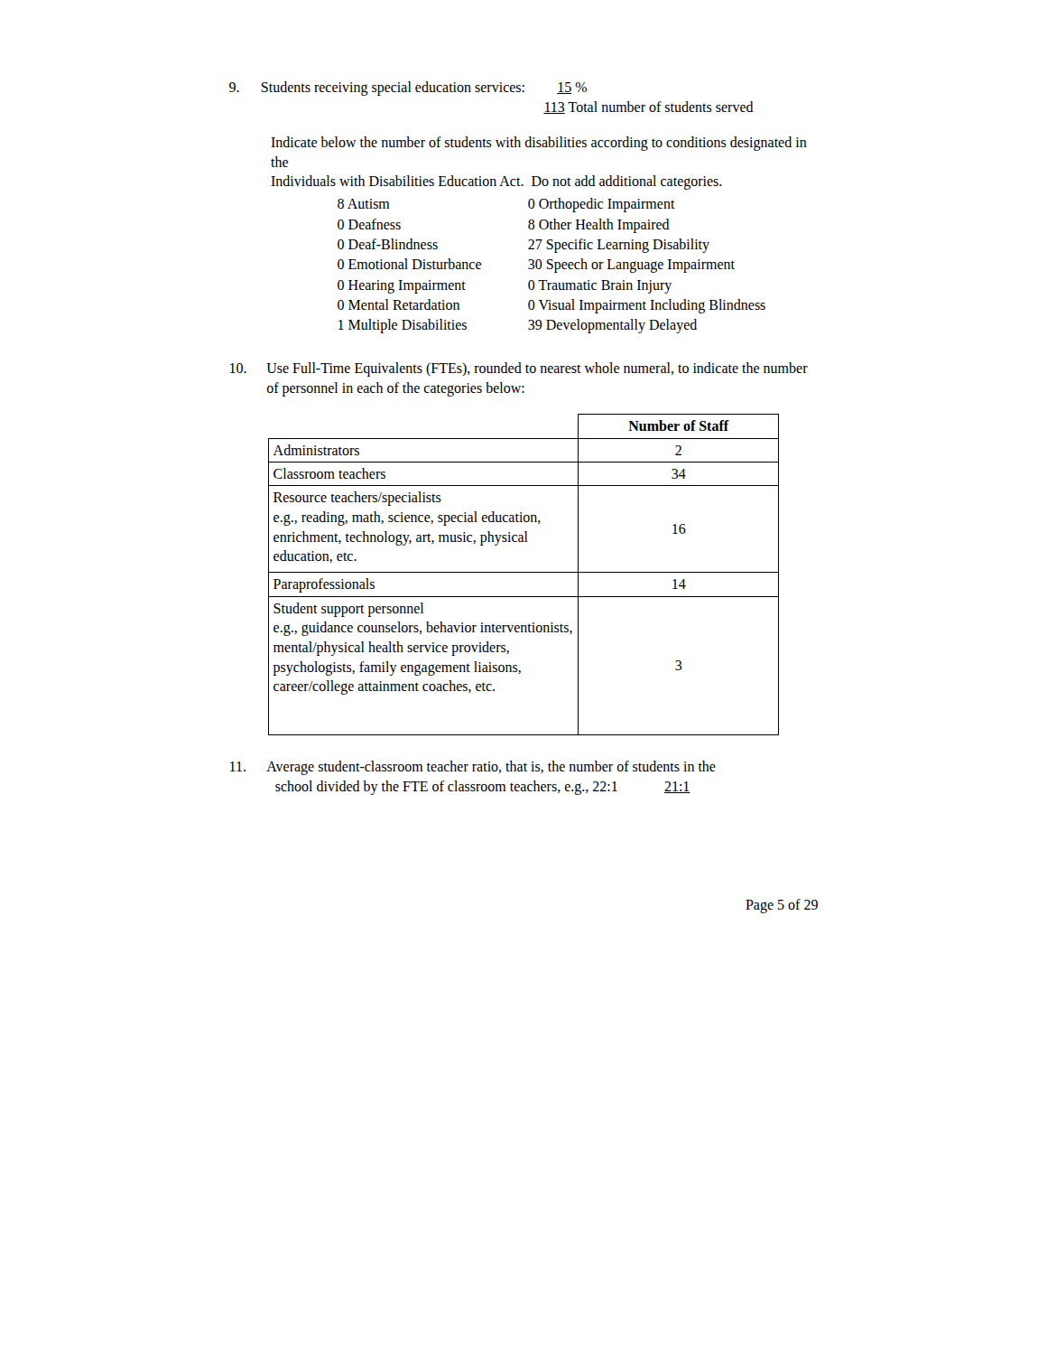9.
Students receiving special education services:
15 %
113 Total number of students served
Indicate below the number of students with disabilities according to conditions designated in the
Individuals with Disabilities Education Act. Do not add additional categories.
| 8 Autism | 0 Orthopedic Impairment |
| 0 Deafness | 8 Other Health Impaired |
| 0 Deaf-Blindness | 27 Specific Learning Disability |
| 0 Emotional Disturbance | 30 Speech or Language Impairment |
| 0 Hearing Impairment | 0 Traumatic Brain Injury |
| 0 Mental Retardation | 0 Visual Impairment Including Blindness |
| 1 Multiple Disabilities | 39 Developmentally Delayed |
10.
Use Full-Time Equivalents (FTEs), rounded to nearest whole numeral, to indicate the number of personnel in each of the categories below:
| | Number of Staff |
| --- | --- |
| Administrators | 2 |
| Classroom teachers | 34 |
| Resource teachers/specialists e.g., reading, math, science, special education, enrichment, technology, art, music, physical education, etc. | 16 |
| Paraprofessionals | 14 |
| Student support personnel e.g., guidance counselors, behavior interventionists, mental/physical health service providers, psychologists, family engagement liaisons, career/college attainment coaches, etc. | 3 |
11.
Average student-classroom teacher ratio, that is, the number of students in the school divided by the FTE of classroom teachers, e.g., 22:1 21:1
Page 5 of 29